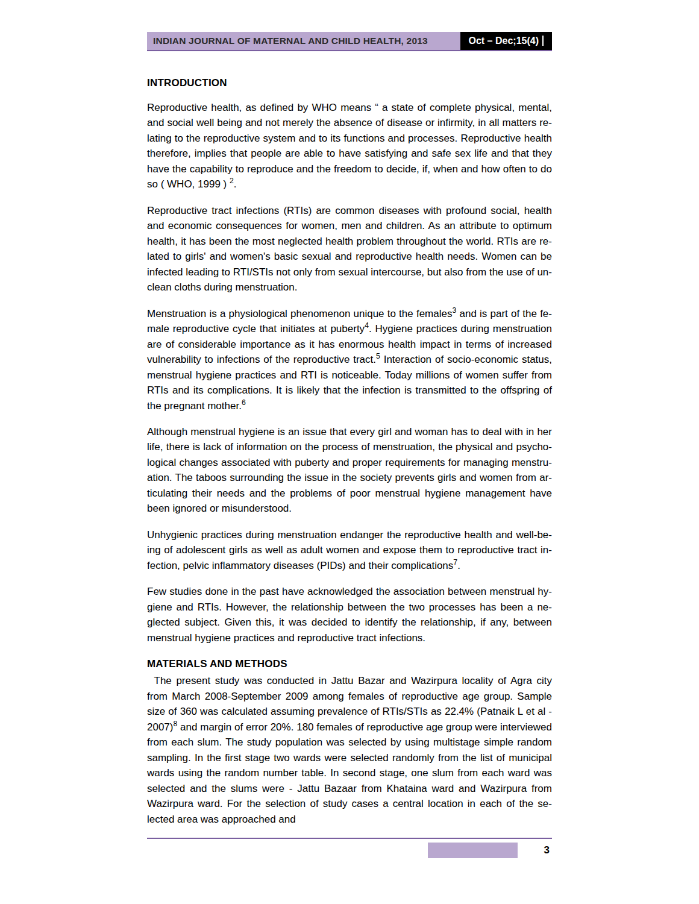Indian Journal of Maternal and Child Health, 2013
Oct – Dec;15(4)
INTRODUCTION
Reproductive health, as defined by WHO means “ a state of complete physical, mental, and social well being and not merely the absence of disease or infirmity, in all matters relating to the reproductive system and to its functions and processes. Reproductive health therefore, implies that people are able to have satisfying and safe sex life and that they have the capability to reproduce and the freedom to decide, if, when and how often to do so ( WHO, 1999 ) 2.
Reproductive tract infections (RTIs) are common diseases with profound social, health and economic consequences for women, men and children. As an attribute to optimum health, it has been the most neglected health problem throughout the world. RTIs are related to girls' and women's basic sexual and reproductive health needs. Women can be infected leading to RTI/STIs not only from sexual intercourse, but also from the use of unclean cloths during menstruation.
Menstruation is a physiological phenomenon unique to the females3 and is part of the female reproductive cycle that initiates at puberty4. Hygiene practices during menstruation are of considerable importance as it has enormous health impact in terms of increased vulnerability to infections of the reproductive tract.5 Interaction of socio-economic status, menstrual hygiene practices and RTI is noticeable. Today millions of women suffer from RTIs and its complications. It is likely that the infection is transmitted to the offspring of the pregnant mother.6
Although menstrual hygiene is an issue that every girl and woman has to deal with in her life, there is lack of information on the process of menstruation, the physical and psychological changes associated with puberty and proper requirements for managing menstruation. The taboos surrounding the issue in the society prevents girls and women from articulating their needs and the problems of poor menstrual hygiene management have been ignored or misunderstood.
Unhygienic practices during menstruation endanger the reproductive health and well-being of adolescent girls as well as adult women and expose them to reproductive tract infection, pelvic inflammatory diseases (PIDs) and their complications7.
Few studies done in the past have acknowledged the association between menstrual hygiene and RTIs. However, the relationship between the two processes has been a neglected subject. Given this, it was decided to identify the relationship, if any, between menstrual hygiene practices and reproductive tract infections.
MATERIALS AND METHODS
The present study was conducted in Jattu Bazar and Wazirpura locality of Agra city from March 2008-September 2009 among females of reproductive age group. Sample size of 360 was calculated assuming prevalence of RTIs/STIs as 22.4% (Patnaik L et al - 2007)8 and margin of error 20%. 180 females of reproductive age group were interviewed from each slum. The study population was selected by using multistage simple random sampling. In the first stage two wards were selected randomly from the list of municipal wards using the random number table. In second stage, one slum from each ward was selected and the slums were - Jattu Bazaar from Khataina ward and Wazirpura from Wazirpura ward. For the selection of study cases a central location in each of the selected area was approached and
3